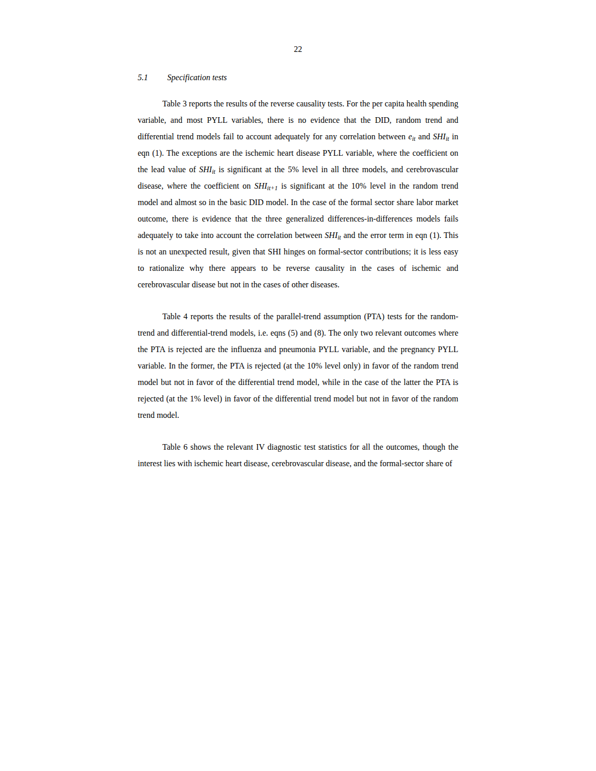22
5.1 Specification tests
Table 3 reports the results of the reverse causality tests. For the per capita health spending variable, and most PYLL variables, there is no evidence that the DID, random trend and differential trend models fail to account adequately for any correlation between eit and SHIit in eqn (1). The exceptions are the ischemic heart disease PYLL variable, where the coefficient on the lead value of SHIit is significant at the 5% level in all three models, and cerebrovascular disease, where the coefficient on SHIit+1 is significant at the 10% level in the random trend model and almost so in the basic DID model. In the case of the formal sector share labor market outcome, there is evidence that the three generalized differences-in-differences models fails adequately to take into account the correlation between SHIit and the error term in eqn (1). This is not an unexpected result, given that SHI hinges on formal-sector contributions; it is less easy to rationalize why there appears to be reverse causality in the cases of ischemic and cerebrovascular disease but not in the cases of other diseases.
Table 4 reports the results of the parallel-trend assumption (PTA) tests for the random-trend and differential-trend models, i.e. eqns (5) and (8). The only two relevant outcomes where the PTA is rejected are the influenza and pneumonia PYLL variable, and the pregnancy PYLL variable. In the former, the PTA is rejected (at the 10% level only) in favor of the random trend model but not in favor of the differential trend model, while in the case of the latter the PTA is rejected (at the 1% level) in favor of the differential trend model but not in favor of the random trend model.
Table 6 shows the relevant IV diagnostic test statistics for all the outcomes, though the interest lies with ischemic heart disease, cerebrovascular disease, and the formal-sector share of